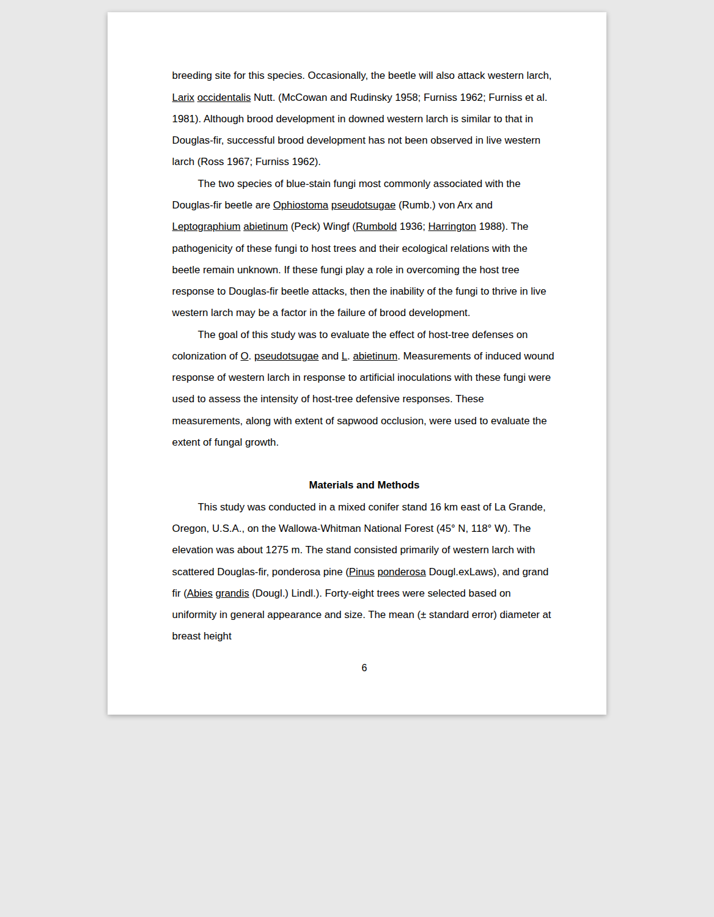breeding site for this species. Occasionally, the beetle will also attack western larch, Larix occidentalis Nutt. (McCowan and Rudinsky 1958; Furniss 1962; Furniss et al. 1981). Although brood development in downed western larch is similar to that in Douglas-fir, successful brood development has not been observed in live western larch (Ross 1967; Furniss 1962).
The two species of blue-stain fungi most commonly associated with the Douglas-fir beetle are Ophiostoma pseudotsugae (Rumb.) von Arx and Leptographium abietinum (Peck) Wingf (Rumbold 1936; Harrington 1988). The pathogenicity of these fungi to host trees and their ecological relations with the beetle remain unknown. If these fungi play a role in overcoming the host tree response to Douglas-fir beetle attacks, then the inability of the fungi to thrive in live western larch may be a factor in the failure of brood development.
The goal of this study was to evaluate the effect of host-tree defenses on colonization of O. pseudotsugae and L. abietinum. Measurements of induced wound response of western larch in response to artificial inoculations with these fungi were used to assess the intensity of host-tree defensive responses. These measurements, along with extent of sapwood occlusion, were used to evaluate the extent of fungal growth.
Materials and Methods
This study was conducted in a mixed conifer stand 16 km east of La Grande, Oregon, U.S.A., on the Wallowa-Whitman National Forest (45° N, 118° W). The elevation was about 1275 m. The stand consisted primarily of western larch with scattered Douglas-fir, ponderosa pine (Pinus ponderosa Dougl.exLaws), and grand fir (Abies grandis (Dougl.) Lindl.). Forty-eight trees were selected based on uniformity in general appearance and size. The mean (± standard error) diameter at breast height
6